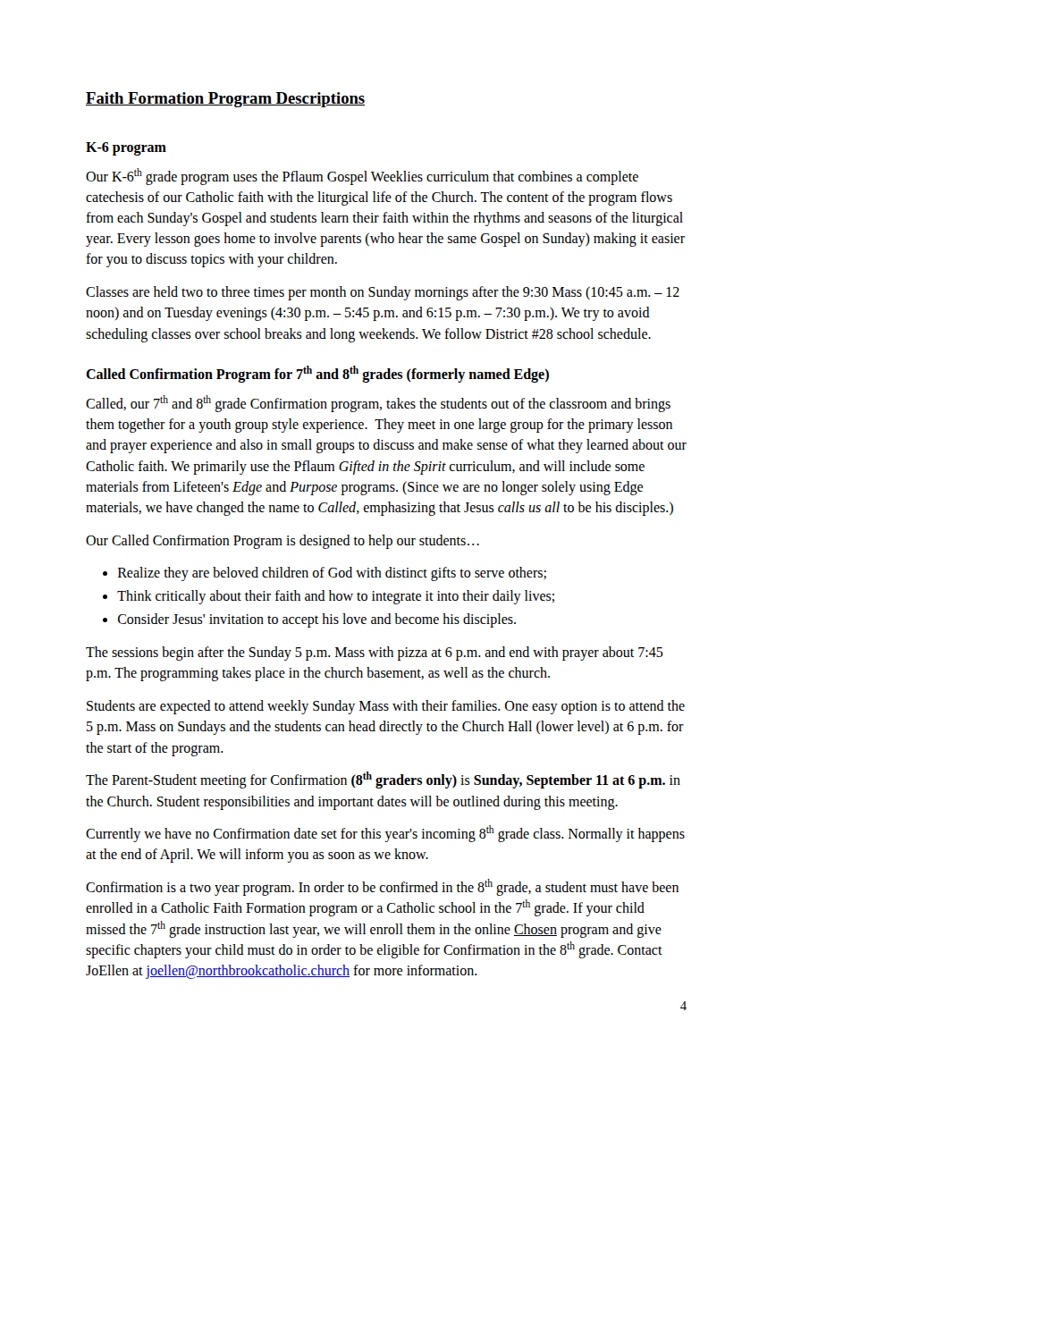Faith Formation Program Descriptions
K-6 program
Our K-6th grade program uses the Pflaum Gospel Weeklies curriculum that combines a complete catechesis of our Catholic faith with the liturgical life of the Church. The content of the program flows from each Sunday's Gospel and students learn their faith within the rhythms and seasons of the liturgical year. Every lesson goes home to involve parents (who hear the same Gospel on Sunday) making it easier for you to discuss topics with your children.
Classes are held two to three times per month on Sunday mornings after the 9:30 Mass (10:45 a.m. – 12 noon) and on Tuesday evenings (4:30 p.m. – 5:45 p.m. and 6:15 p.m. – 7:30 p.m.). We try to avoid scheduling classes over school breaks and long weekends. We follow District #28 school schedule.
Called Confirmation Program for 7th and 8th grades (formerly named Edge)
Called, our 7th and 8th grade Confirmation program, takes the students out of the classroom and brings them together for a youth group style experience. They meet in one large group for the primary lesson and prayer experience and also in small groups to discuss and make sense of what they learned about our Catholic faith. We primarily use the Pflaum Gifted in the Spirit curriculum, and will include some materials from Lifeteen's Edge and Purpose programs. (Since we are no longer solely using Edge materials, we have changed the name to Called, emphasizing that Jesus calls us all to be his disciples.)
Our Called Confirmation Program is designed to help our students…
Realize they are beloved children of God with distinct gifts to serve others;
Think critically about their faith and how to integrate it into their daily lives;
Consider Jesus' invitation to accept his love and become his disciples.
The sessions begin after the Sunday 5 p.m. Mass with pizza at 6 p.m. and end with prayer about 7:45 p.m. The programming takes place in the church basement, as well as the church.
Students are expected to attend weekly Sunday Mass with their families. One easy option is to attend the 5 p.m. Mass on Sundays and the students can head directly to the Church Hall (lower level) at 6 p.m. for the start of the program.
The Parent-Student meeting for Confirmation (8th graders only) is Sunday, September 11 at 6 p.m. in the Church. Student responsibilities and important dates will be outlined during this meeting.
Currently we have no Confirmation date set for this year's incoming 8th grade class. Normally it happens at the end of April. We will inform you as soon as we know.
Confirmation is a two year program. In order to be confirmed in the 8th grade, a student must have been enrolled in a Catholic Faith Formation program or a Catholic school in the 7th grade. If your child missed the 7th grade instruction last year, we will enroll them in the online Chosen program and give specific chapters your child must do in order to be eligible for Confirmation in the 8th grade. Contact JoEllen at joellen@northbrookcatholic.church for more information.
4